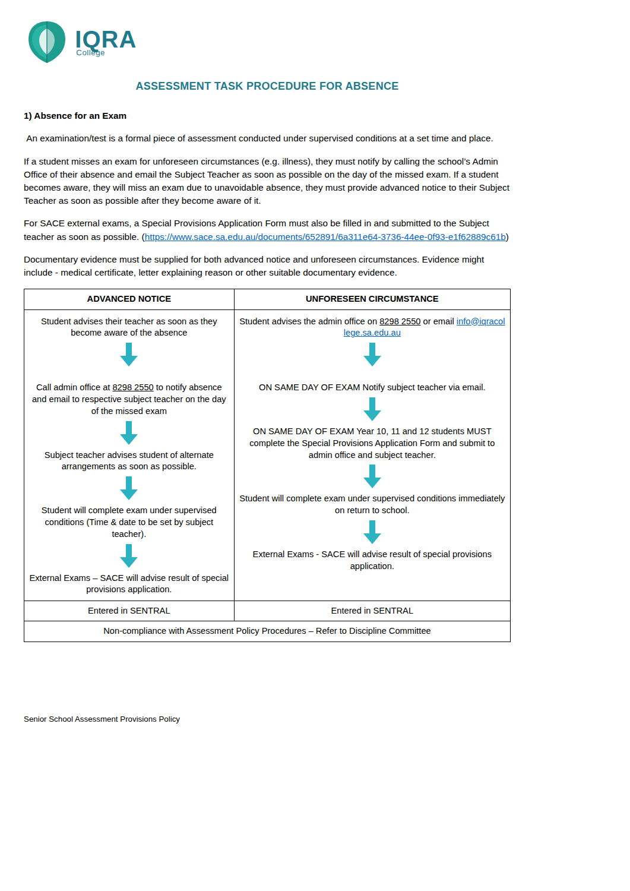IQRA
College
ASSESSMENT TASK PROCEDURE FOR ABSENCE
1) Absence for an Exam
An examination/test is a formal piece of assessment conducted under supervised conditions at a set time and place.
If a student misses an exam for unforeseen circumstances (e.g. illness), they must notify by calling the school’s Admin Office of their absence and email the Subject Teacher as soon as possible on the day of the missed exam. If a student becomes aware, they will miss an exam due to unavoidable absence, they must provide advanced notice to their Subject Teacher as soon as possible after they become aware of it.
For SACE external exams, a Special Provisions Application Form must also be filled in and submitted to the Subject teacher as soon as possible. (https://www.sace.sa.edu.au/documents/652891/6a311e64-3736-44ee-0f93-e1f62889c61b)
Documentary evidence must be supplied for both advanced notice and unforeseen circumstances. Evidence might include - medical certificate, letter explaining reason or other suitable documentary evidence.
| ADVANCED NOTICE | UNFORESEEN CIRCUMSTANCE |
| --- | --- |
| Student advises their teacher as soon as they become aware of the absence Call admin office at 8298 2550 to notify absence and email to respective subject teacher on the day of the missed exam Subject teacher advises student of alternate arrangements as soon as possible. Student will complete exam under supervised conditions (Time & date to be set by subject teacher). External Exams – SACE will advise result of special provisions application. | Student advises the admin office on 8298 2550 or email info@iqracollege.sa.edu.au ON SAME DAY OF EXAM Notify subject teacher via email. ON SAME DAY OF EXAM Year 10, 11 and 12 students MUST complete the Special Provisions Application Form and submit to admin office and subject teacher. Student will complete exam under supervised conditions immediately on return to school. External Exams - SACE will advise result of special provisions application. |
| Entered in SENTRAL | Entered in SENTRAL |
| Non-compliance with Assessment Policy Procedures – Refer to Discipline Committee |
Senior School Assessment Provisions Policy